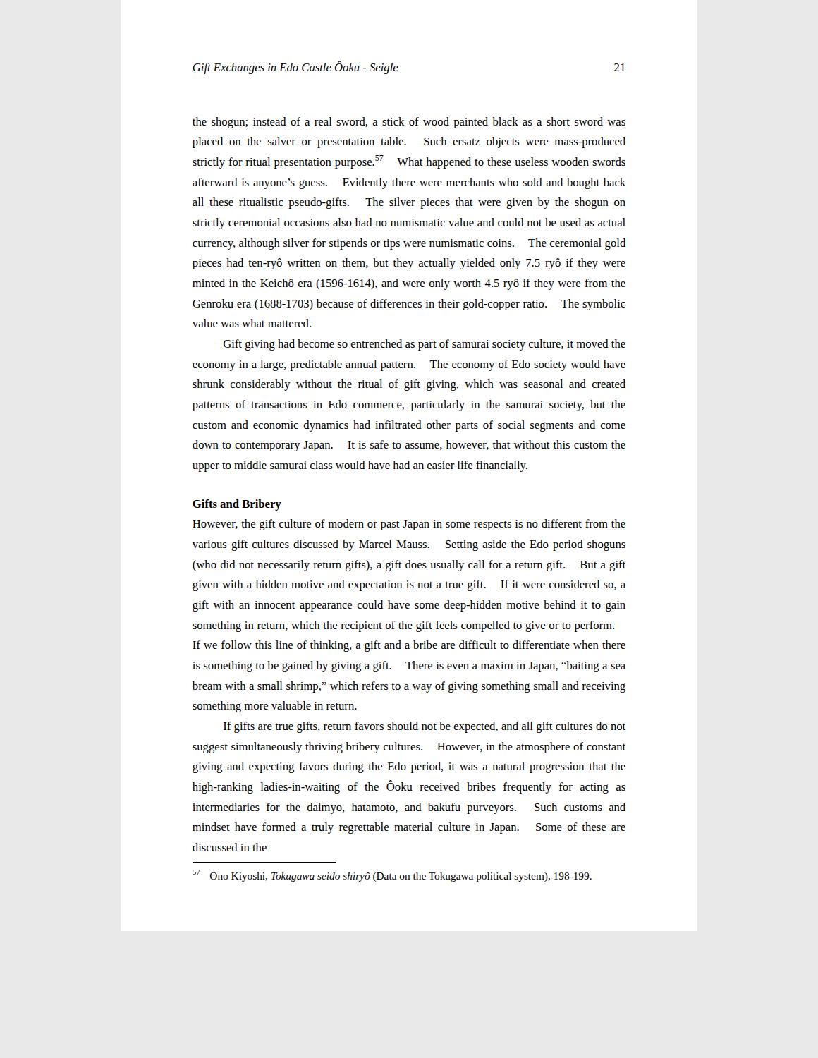Gift Exchanges in Edo Castle Ôoku - Seigle 21
the shogun; instead of a real sword, a stick of wood painted black as a short sword was placed on the salver or presentation table. Such ersatz objects were mass-produced strictly for ritual presentation purpose.57 What happened to these useless wooden swords afterward is anyone’s guess. Evidently there were merchants who sold and bought back all these ritualistic pseudo-gifts. The silver pieces that were given by the shogun on strictly ceremonial occasions also had no numismatic value and could not be used as actual currency, although silver for stipends or tips were numismatic coins. The ceremonial gold pieces had ten-ryô written on them, but they actually yielded only 7.5 ryô if they were minted in the Keichô era (1596-1614), and were only worth 4.5 ryô if they were from the Genroku era (1688-1703) because of differences in their gold-copper ratio. The symbolic value was what mattered.
Gift giving had become so entrenched as part of samurai society culture, it moved the economy in a large, predictable annual pattern. The economy of Edo society would have shrunk considerably without the ritual of gift giving, which was seasonal and created patterns of transactions in Edo commerce, particularly in the samurai society, but the custom and economic dynamics had infiltrated other parts of social segments and come down to contemporary Japan. It is safe to assume, however, that without this custom the upper to middle samurai class would have had an easier life financially.
Gifts and Bribery
However, the gift culture of modern or past Japan in some respects is no different from the various gift cultures discussed by Marcel Mauss. Setting aside the Edo period shoguns (who did not necessarily return gifts), a gift does usually call for a return gift. But a gift given with a hidden motive and expectation is not a true gift. If it were considered so, a gift with an innocent appearance could have some deep-hidden motive behind it to gain something in return, which the recipient of the gift feels compelled to give or to perform. If we follow this line of thinking, a gift and a bribe are difficult to differentiate when there is something to be gained by giving a gift. There is even a maxim in Japan, “baiting a sea bream with a small shrimp,” which refers to a way of giving something small and receiving something more valuable in return.
If gifts are true gifts, return favors should not be expected, and all gift cultures do not suggest simultaneously thriving bribery cultures. However, in the atmosphere of constant giving and expecting favors during the Edo period, it was a natural progression that the high-ranking ladies-in-waiting of the Ôoku received bribes frequently for acting as intermediaries for the daimyo, hatamoto, and bakufu purveyors. Such customs and mindset have formed a truly regrettable material culture in Japan. Some of these are discussed in the
57 Ono Kiyoshi, Tokugawa seido shiryô (Data on the Tokugawa political system), 198-199.